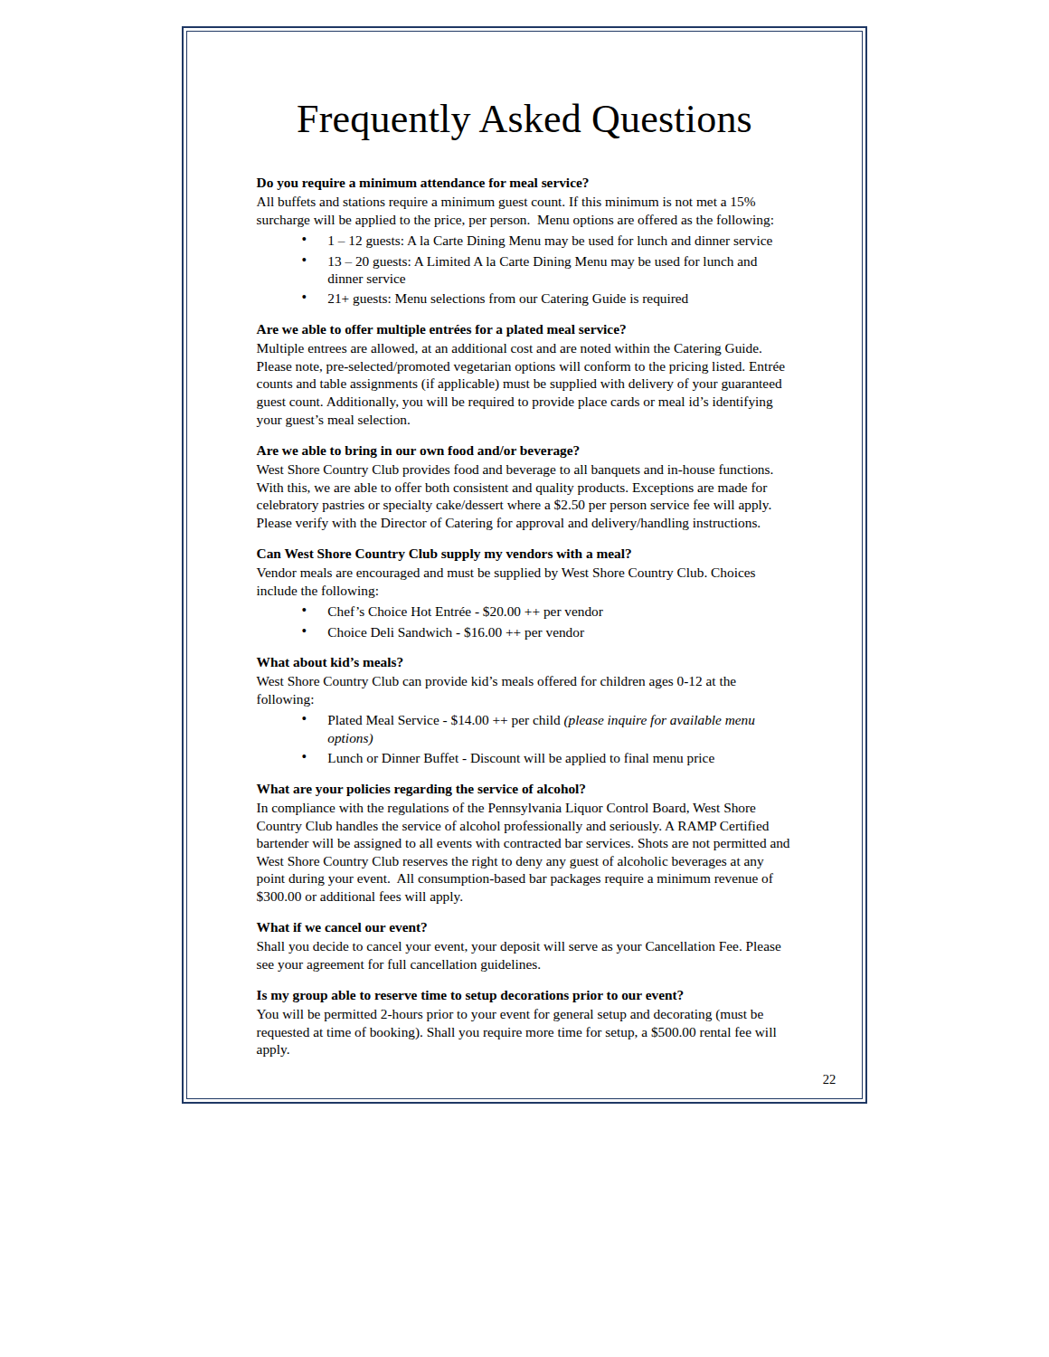Frequently Asked Questions
Do you require a minimum attendance for meal service?
All buffets and stations require a minimum guest count. If this minimum is not met a 15% surcharge will be applied to the price, per person. Menu options are offered as the following:
1 – 12 guests: A la Carte Dining Menu may be used for lunch and dinner service
13 – 20 guests: A Limited A la Carte Dining Menu may be used for lunch and dinner service
21+ guests: Menu selections from our Catering Guide is required
Are we able to offer multiple entrées for a plated meal service?
Multiple entrees are allowed, at an additional cost and are noted within the Catering Guide. Please note, pre-selected/promoted vegetarian options will conform to the pricing listed. Entrée counts and table assignments (if applicable) must be supplied with delivery of your guaranteed guest count. Additionally, you will be required to provide place cards or meal id’s identifying your guest’s meal selection.
Are we able to bring in our own food and/or beverage?
West Shore Country Club provides food and beverage to all banquets and in-house functions. With this, we are able to offer both consistent and quality products. Exceptions are made for celebratory pastries or specialty cake/dessert where a $2.50 per person service fee will apply. Please verify with the Director of Catering for approval and delivery/handling instructions.
Can West Shore Country Club supply my vendors with a meal?
Vendor meals are encouraged and must be supplied by West Shore Country Club. Choices include the following:
Chef’s Choice Hot Entrée - $20.00 ++ per vendor
Choice Deli Sandwich - $16.00 ++ per vendor
What about kid’s meals?
West Shore Country Club can provide kid’s meals offered for children ages 0-12 at the following:
Plated Meal Service - $14.00 ++ per child (please inquire for available menu options)
Lunch or Dinner Buffet - Discount will be applied to final menu price
What are your policies regarding the service of alcohol?
In compliance with the regulations of the Pennsylvania Liquor Control Board, West Shore Country Club handles the service of alcohol professionally and seriously. A RAMP Certified bartender will be assigned to all events with contracted bar services. Shots are not permitted and West Shore Country Club reserves the right to deny any guest of alcoholic beverages at any point during your event. All consumption-based bar packages require a minimum revenue of $300.00 or additional fees will apply.
What if we cancel our event?
Shall you decide to cancel your event, your deposit will serve as your Cancellation Fee. Please see your agreement for full cancellation guidelines.
Is my group able to reserve time to setup decorations prior to our event?
You will be permitted 2-hours prior to your event for general setup and decorating (must be requested at time of booking). Shall you require more time for setup, a $500.00 rental fee will apply.
22